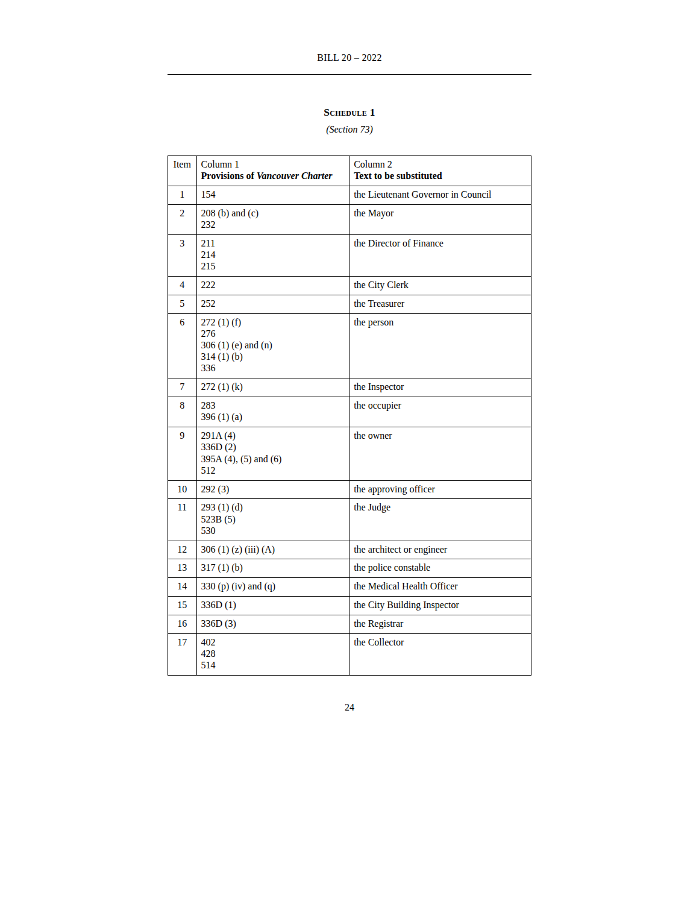BILL 20 – 2022
Schedule 1
(Section 73)
| Item | Column 1 Provisions of Vancouver Charter | Column 2 Text to be substituted |
| --- | --- | --- |
| 1 | 154 | the Lieutenant Governor in Council |
| 2 | 208 (b) and (c) 232 | the Mayor |
| 3 | 211 214 215 | the Director of Finance |
| 4 | 222 | the City Clerk |
| 5 | 252 | the Treasurer |
| 6 | 272 (1) (f) 276 306 (1) (e) and (n) 314 (1) (b) 336 | the person |
| 7 | 272 (1) (k) | the Inspector |
| 8 | 283 396 (1) (a) | the occupier |
| 9 | 291A (4) 336D (2) 395A (4), (5) and (6) 512 | the owner |
| 10 | 292 (3) | the approving officer |
| 11 | 293 (1) (d) 523B (5) 530 | the Judge |
| 12 | 306 (1) (z) (iii) (A) | the architect or engineer |
| 13 | 317 (1) (b) | the police constable |
| 14 | 330 (p) (iv) and (q) | the Medical Health Officer |
| 15 | 336D (1) | the City Building Inspector |
| 16 | 336D (3) | the Registrar |
| 17 | 402 428 514 | the Collector |
24